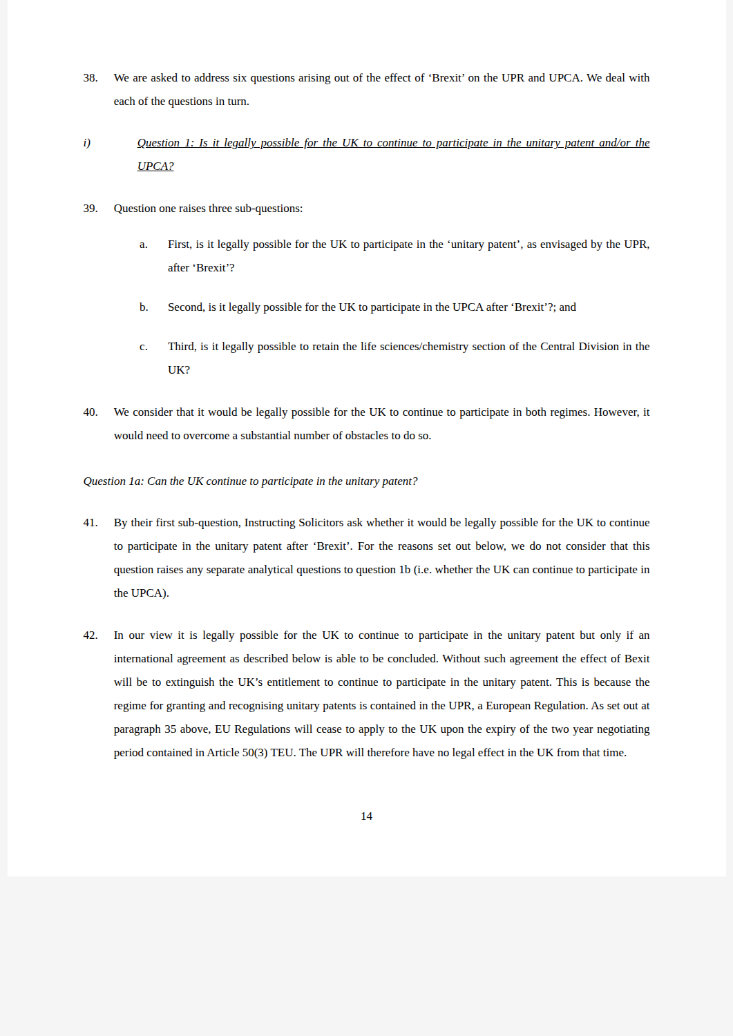We are asked to address six questions arising out of the effect of ‘Brexit’ on the UPR and UPCA. We deal with each of the questions in turn.
i) Question 1: Is it legally possible for the UK to continue to participate in the unitary patent and/or the UPCA?
Question one raises three sub-questions:
First, is it legally possible for the UK to participate in the ‘unitary patent’, as envisaged by the UPR, after ‘Brexit’?
Second, is it legally possible for the UK to participate in the UPCA after ‘Brexit’?; and
Third, is it legally possible to retain the life sciences/chemistry section of the Central Division in the UK?
We consider that it would be legally possible for the UK to continue to participate in both regimes. However, it would need to overcome a substantial number of obstacles to do so.
Question 1a: Can the UK continue to participate in the unitary patent?
By their first sub-question, Instructing Solicitors ask whether it would be legally possible for the UK to continue to participate in the unitary patent after ‘Brexit’. For the reasons set out below, we do not consider that this question raises any separate analytical questions to question 1b (i.e. whether the UK can continue to participate in the UPCA).
In our view it is legally possible for the UK to continue to participate in the unitary patent but only if an international agreement as described below is able to be concluded. Without such agreement the effect of Bexit will be to extinguish the UK’s entitlement to continue to participate in the unitary patent. This is because the regime for granting and recognising unitary patents is contained in the UPR, a European Regulation. As set out at paragraph 35 above, EU Regulations will cease to apply to the UK upon the expiry of the two year negotiating period contained in Article 50(3) TEU. The UPR will therefore have no legal effect in the UK from that time.
14